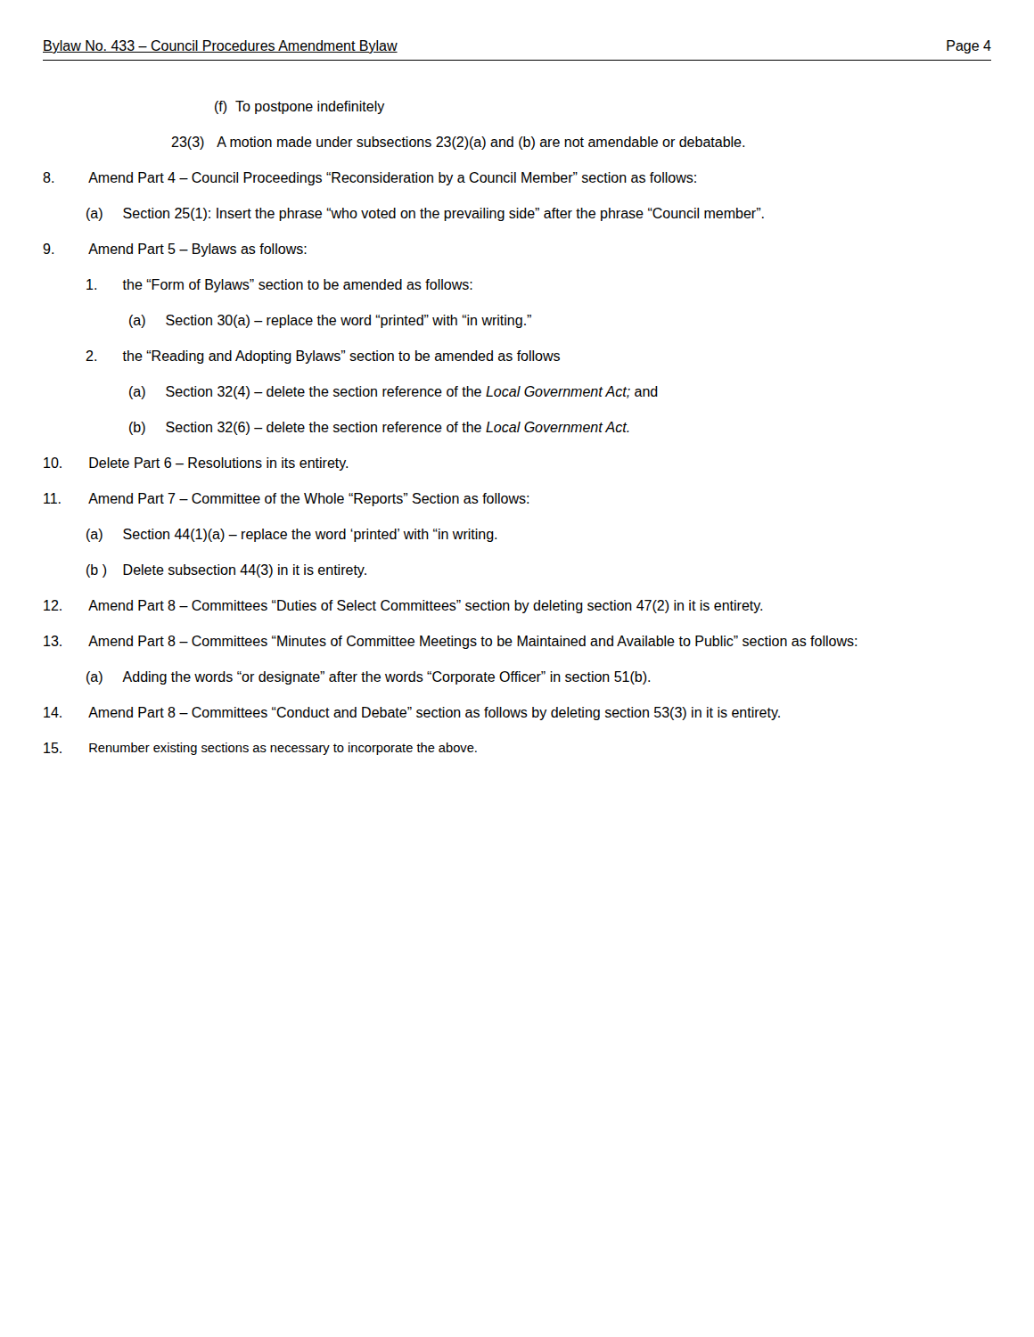Bylaw No. 433 – Council Procedures Amendment Bylaw Page 4
(f) To postpone indefinitely
23(3) A motion made under subsections 23(2)(a) and (b) are not amendable or debatable.
8. Amend Part 4 – Council Proceedings “Reconsideration by a Council Member” section as follows:
(a) Section 25(1): Insert the phrase “who voted on the prevailing side” after the phrase “Council member”.
9. Amend Part 5 – Bylaws as follows:
1. the “Form of Bylaws” section to be amended as follows:
(a) Section 30(a) – replace the word “printed” with “in writing.”
2. the “Reading and Adopting Bylaws” section to be amended as follows
(a) Section 32(4) – delete the section reference of the Local Government Act; and
(b) Section 32(6) – delete the section reference of the Local Government Act.
10. Delete Part 6 – Resolutions in its entirety.
11. Amend Part 7 – Committee of the Whole “Reports” Section as follows:
(a) Section 44(1)(a) – replace the word ‘printed’ with “in writing.
(b ) Delete subsection 44(3) in it is entirety.
12. Amend Part 8 – Committees “Duties of Select Committees” section by deleting section 47(2) in it is entirety.
13. Amend Part 8 – Committees “Minutes of Committee Meetings to be Maintained and Available to Public” section as follows:
(a) Adding the words “or designate” after the words “Corporate Officer” in section 51(b).
14. Amend Part 8 – Committees “Conduct and Debate” section as follows by deleting section 53(3) in it is entirety.
15. Renumber existing sections as necessary to incorporate the above.